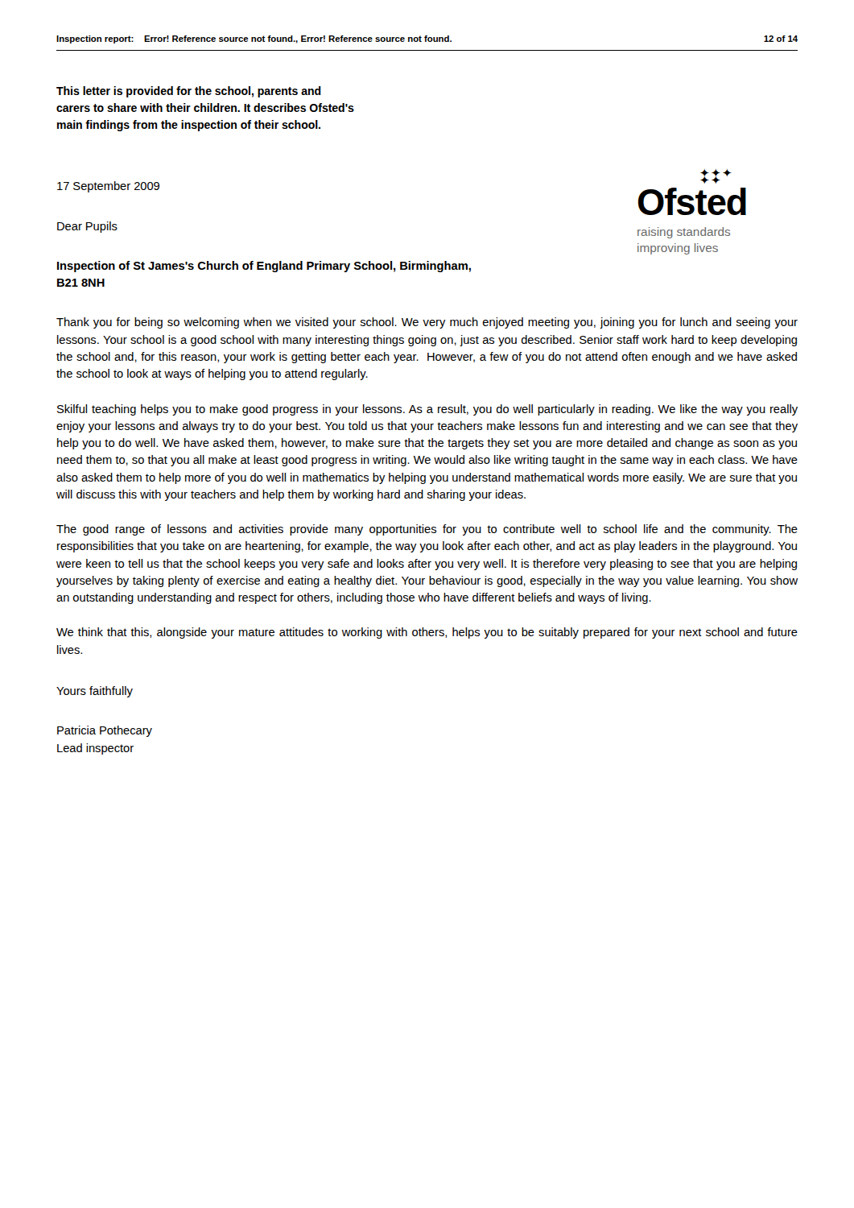Inspection report: Error! Reference source not found., Error! Reference source not found. 12 of 14
This letter is provided for the school, parents and
carers to share with their children. It describes Ofsted's
main findings from the inspection of their school.
✦✦✦
✦✦
Ofsted
raising standards
improving lives
17 September 2009
Dear Pupils
Inspection of St James's Church of England Primary School, Birmingham,
B21 8NH
Thank you for being so welcoming when we visited your school. We very much enjoyed meeting you, joining you for lunch and seeing your lessons. Your school is a good school with many interesting things going on, just as you described. Senior staff work hard to keep developing the school and, for this reason, your work is getting better each year. However, a few of you do not attend often enough and we have asked the school to look at ways of helping you to attend regularly.
Skilful teaching helps you to make good progress in your lessons. As a result, you do well particularly in reading. We like the way you really enjoy your lessons and always try to do your best. You told us that your teachers make lessons fun and interesting and we can see that they help you to do well. We have asked them, however, to make sure that the targets they set you are more detailed and change as soon as you need them to, so that you all make at least good progress in writing. We would also like writing taught in the same way in each class. We have also asked them to help more of you do well in mathematics by helping you understand mathematical words more easily. We are sure that you will discuss this with your teachers and help them by working hard and sharing your ideas.
The good range of lessons and activities provide many opportunities for you to contribute well to school life and the community. The responsibilities that you take on are heartening, for example, the way you look after each other, and act as play leaders in the playground. You were keen to tell us that the school keeps you very safe and looks after you very well. It is therefore very pleasing to see that you are helping yourselves by taking plenty of exercise and eating a healthy diet. Your behaviour is good, especially in the way you value learning. You show an outstanding understanding and respect for others, including those who have different beliefs and ways of living.
We think that this, alongside your mature attitudes to working with others, helps you to be suitably prepared for your next school and future lives.
Yours faithfully
Patricia Pothecary
Lead inspector